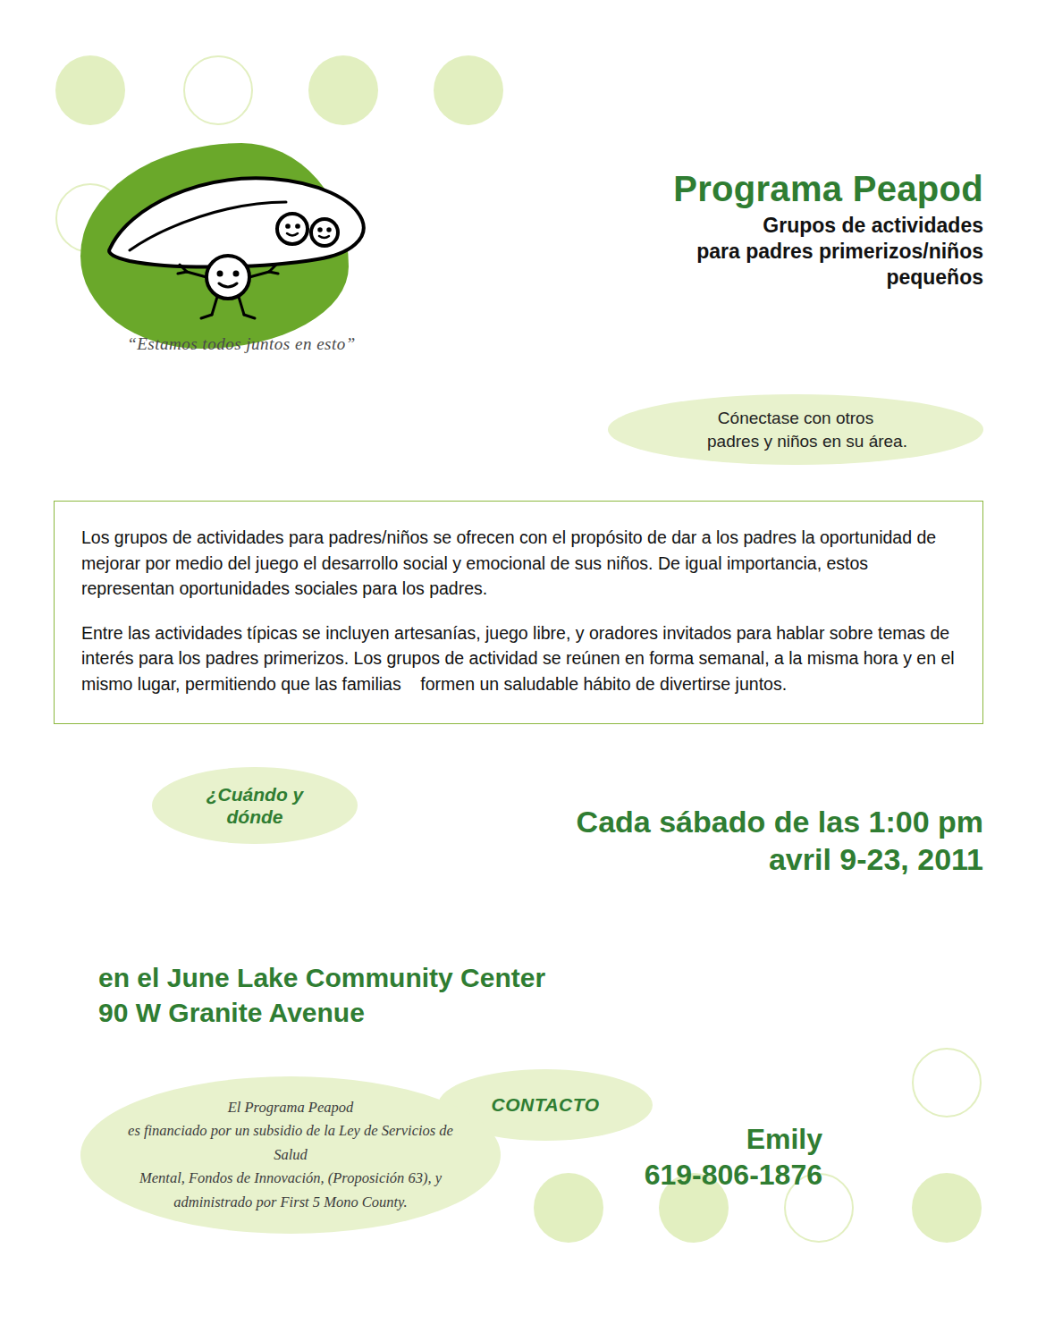“Estamos todos juntos en esto”
Programa Peapod
Grupos de actividades
para padres primerizos/niños
pequeños
Cónectase con otros padres y niños en su área.
Los grupos de actividades para padres/niños se ofrecen con el propósito de dar a los padres la oportunidad de mejorar por medio del juego el desarrollo social y emocional de sus niños. De igual importancia, estos representan oportunidades sociales para los padres.
Entre las actividades típicas se incluyen artesanías, juego libre, y oradores invitados para hablar sobre temas de interés para los padres primerizos. Los grupos de actividad se reúnen en forma semanal, a la misma hora y en el mismo lugar, permitiendo que las familias formen un saludable hábito de divertirse juntos.
¿Cuándo y
dónde
Cada sábado de las 1:00 pm
avril 9-23, 2011
en el June Lake Community Center
90 W Granite Avenue
CONTACTO
Emily
619-806-1876
El Programa Peapod
es financiado por un subsidio de la Ley de Servicios de Salud
Mental, Fondos de Innovación, (Proposición 63), y
administrado por First 5 Mono County.